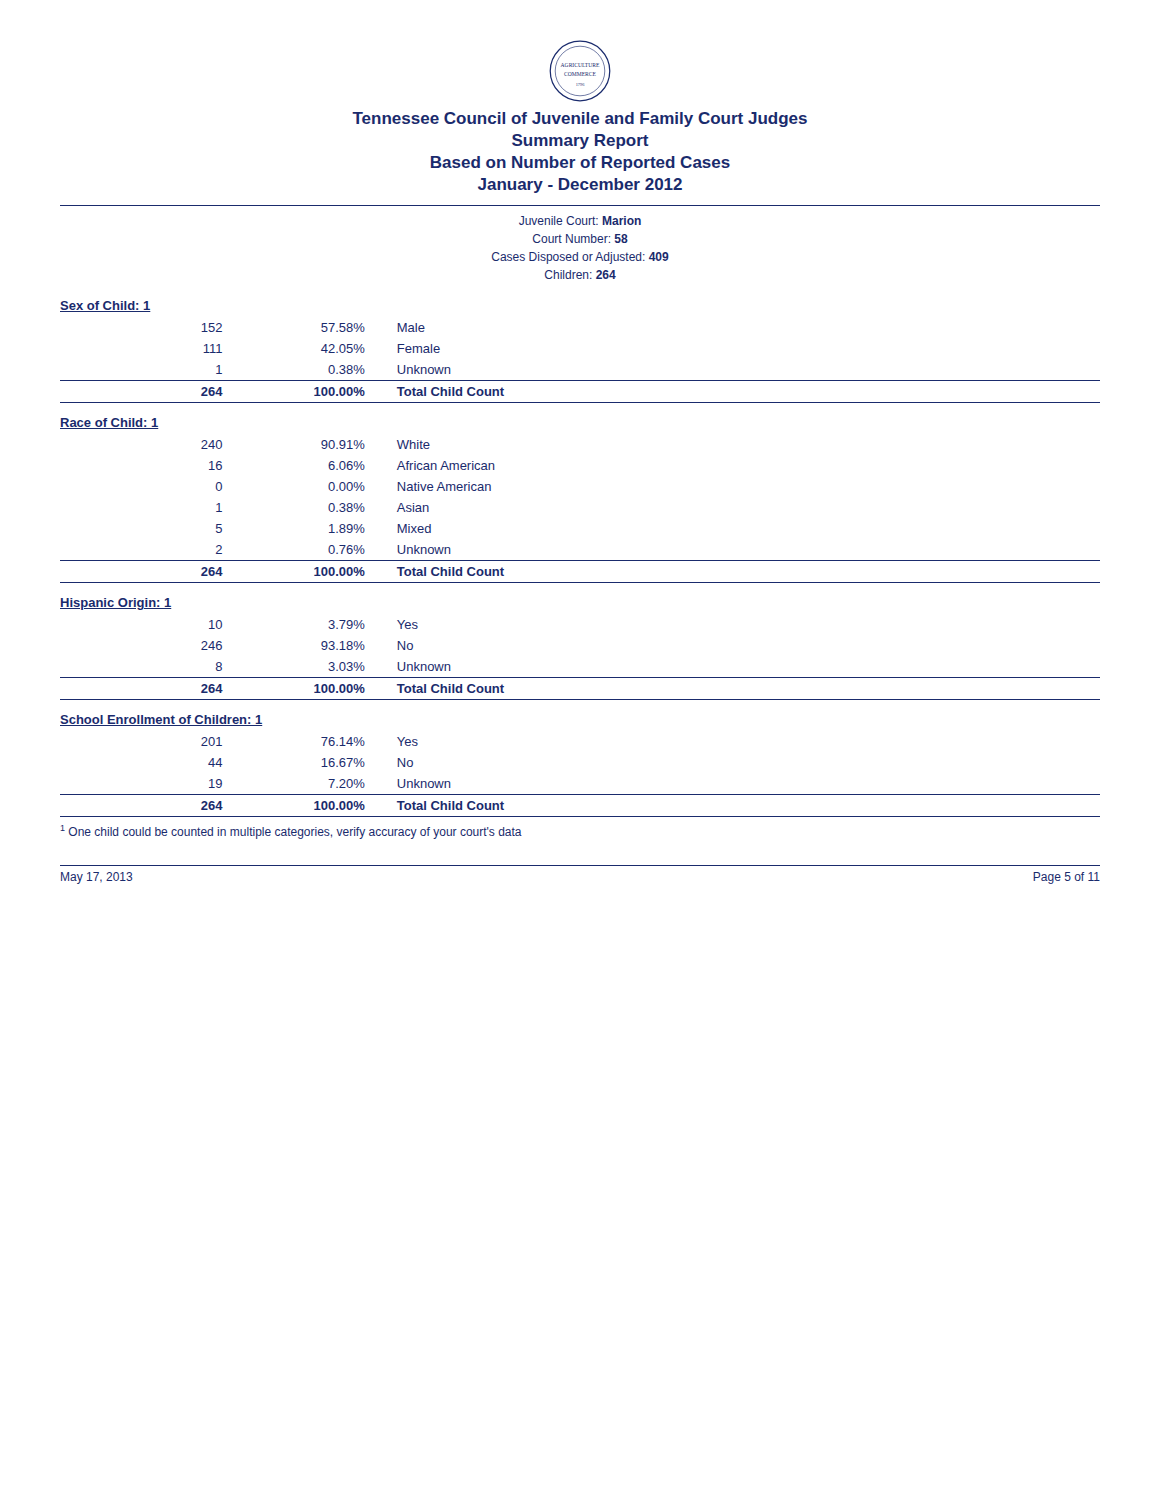Tennessee Council of Juvenile and Family Court Judges
Summary Report
Based on Number of Reported Cases
January - December 2012
Juvenile Court: Marion
Court Number: 58
Cases Disposed or Adjusted: 409
Children: 264
Sex of Child: 1
| 152 | 57.58% | Male |
| 111 | 42.05% | Female |
| 1 | 0.38% | Unknown |
| 264 | 100.00% | Total Child Count |
Race of Child: 1
| 240 | 90.91% | White |
| 16 | 6.06% | African American |
| 0 | 0.00% | Native American |
| 1 | 0.38% | Asian |
| 5 | 1.89% | Mixed |
| 2 | 0.76% | Unknown |
| 264 | 100.00% | Total Child Count |
Hispanic Origin: 1
| 10 | 3.79% | Yes |
| 246 | 93.18% | No |
| 8 | 3.03% | Unknown |
| 264 | 100.00% | Total Child Count |
School Enrollment of Children: 1
| 201 | 76.14% | Yes |
| 44 | 16.67% | No |
| 19 | 7.20% | Unknown |
| 264 | 100.00% | Total Child Count |
1 One child could be counted in multiple categories, verify accuracy of your court's data
May 17, 2013 Page 5 of 11